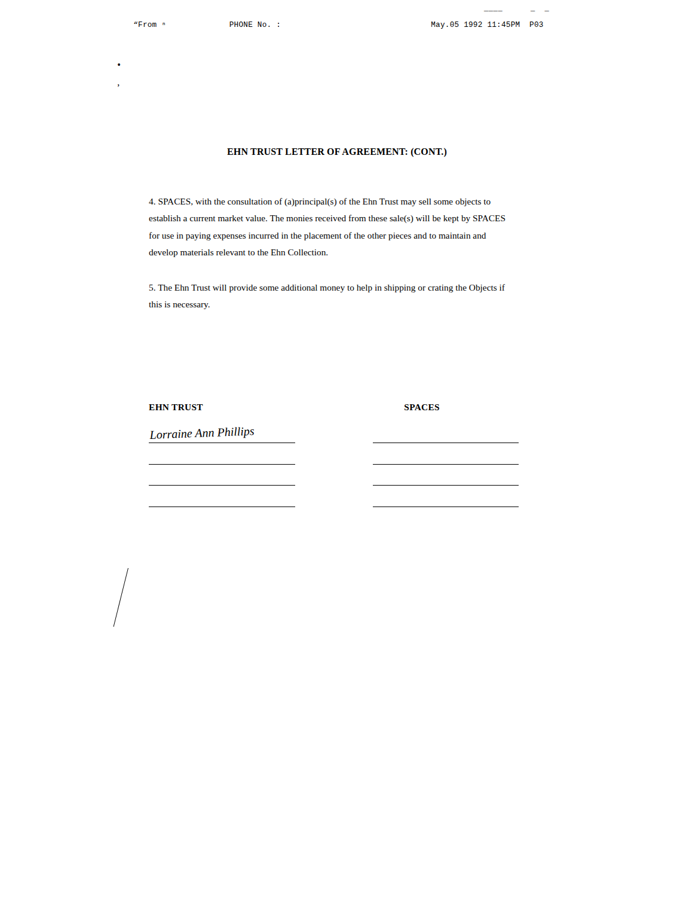———— — —
“From ⁿ PHONE No. : May.05 1992 11:45PM P03
•
,
EHN TRUST LETTER OF AGREEMENT: (CONT.)
4. SPACES, with the consultation of (a)principal(s) of the Ehn Trust may sell some objects to establish a current market value. The monies received from these sale(s) will be kept by SPACES for use in paying expenses incurred in the placement of the other pieces and to maintain and develop materials relevant to the Ehn Collection.
5. The Ehn Trust will provide some additional money to help in shipping or crating the Objects if this is necessary.
EHN TRUST
Lorraine Ann Phillips
SPACES